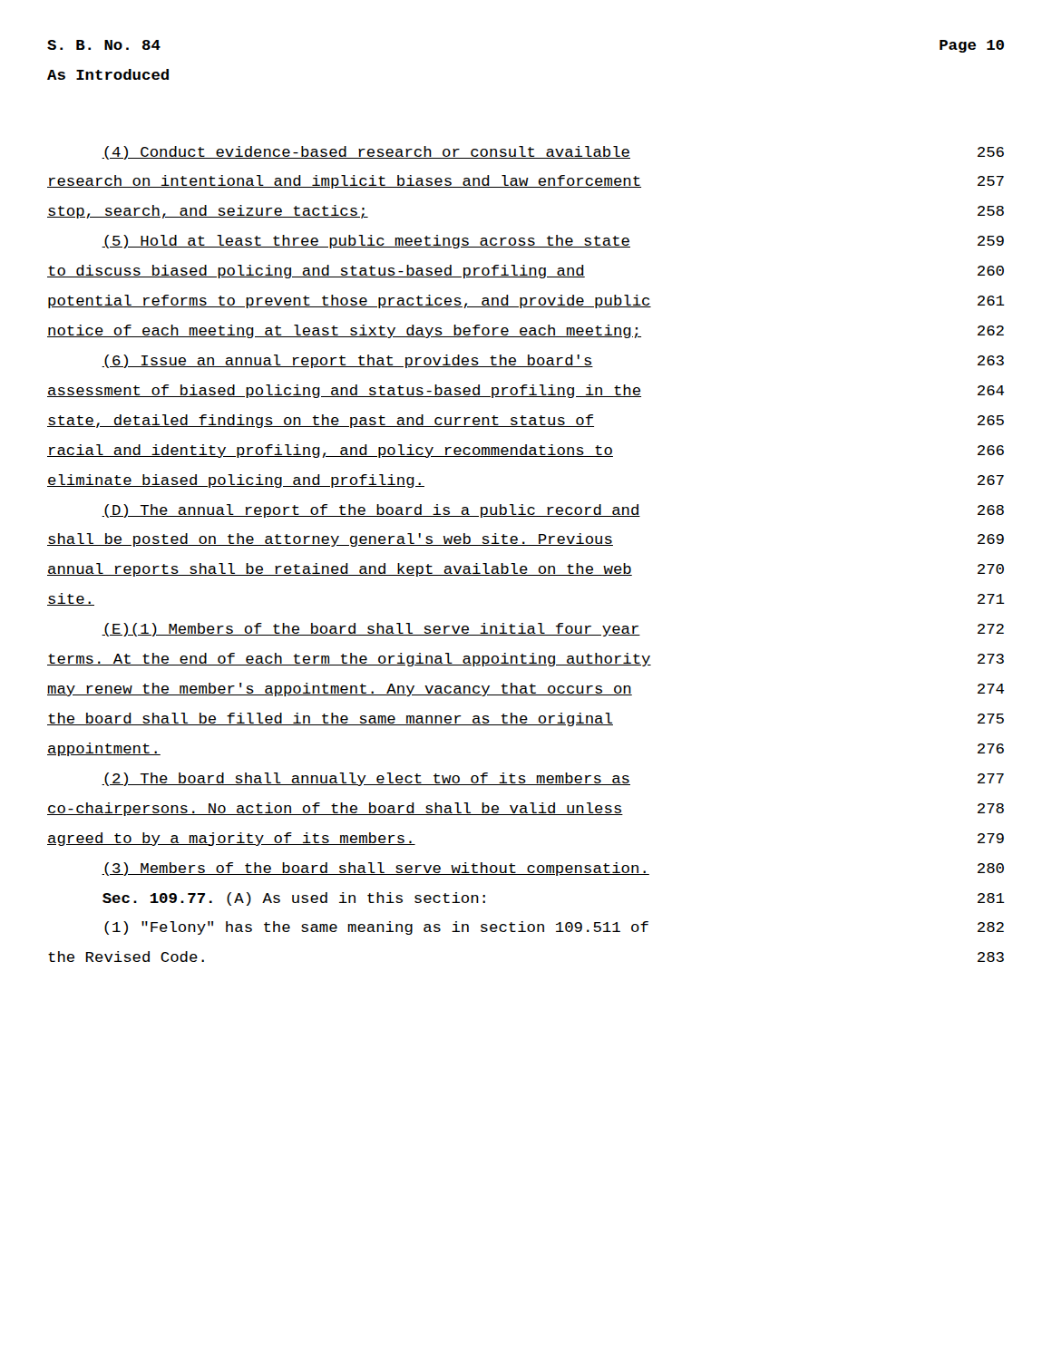S. B. No. 84 As Introduced
Page 10
(4) Conduct evidence-based research or consult available
256
research on intentional and implicit biases and law enforcement
257
stop, search, and seizure tactics;
258
(5) Hold at least three public meetings across the state
259
to discuss biased policing and status-based profiling and
260
potential reforms to prevent those practices, and provide public
261
notice of each meeting at least sixty days before each meeting;
262
(6) Issue an annual report that provides the board's
263
assessment of biased policing and status-based profiling in the
264
state, detailed findings on the past and current status of
265
racial and identity profiling, and policy recommendations to
266
eliminate biased policing and profiling.
267
(D) The annual report of the board is a public record and
268
shall be posted on the attorney general's web site. Previous
269
annual reports shall be retained and kept available on the web
270
site.
271
(E)(1) Members of the board shall serve initial four year
272
terms. At the end of each term the original appointing authority
273
may renew the member's appointment. Any vacancy that occurs on
274
the board shall be filled in the same manner as the original
275
appointment.
276
(2) The board shall annually elect two of its members as
277
co-chairpersons. No action of the board shall be valid unless
278
agreed to by a majority of its members.
279
(3) Members of the board shall serve without compensation.
280
Sec. 109.77. (A) As used in this section:
281
(1) "Felony" has the same meaning as in section 109.511 of
282
the Revised Code.
283